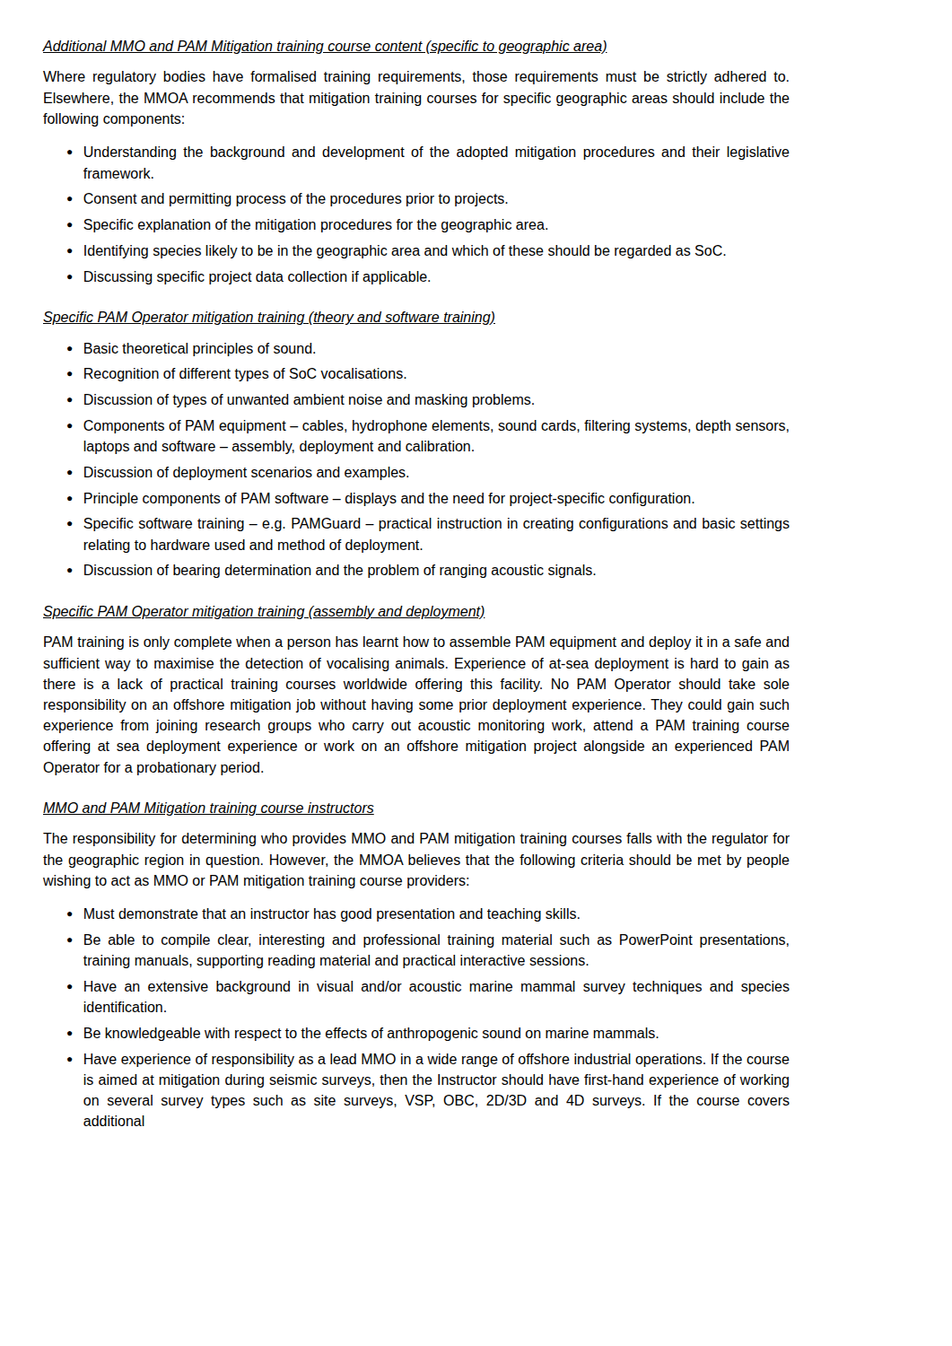Additional MMO and PAM Mitigation training course content (specific to geographic area)
Where regulatory bodies have formalised training requirements, those requirements must be strictly adhered to. Elsewhere, the MMOA recommends that mitigation training courses for specific geographic areas should include the following components:
Understanding the background and development of the adopted mitigation procedures and their legislative framework.
Consent and permitting process of the procedures prior to projects.
Specific explanation of the mitigation procedures for the geographic area.
Identifying species likely to be in the geographic area and which of these should be regarded as SoC.
Discussing specific project data collection if applicable.
Specific PAM Operator mitigation training (theory and software training)
Basic theoretical principles of sound.
Recognition of different types of SoC vocalisations.
Discussion of types of unwanted ambient noise and masking problems.
Components of PAM equipment – cables, hydrophone elements, sound cards, filtering systems, depth sensors, laptops and software – assembly, deployment and calibration.
Discussion of deployment scenarios and examples.
Principle components of PAM software – displays and the need for project-specific configuration.
Specific software training – e.g. PAMGuard – practical instruction in creating configurations and basic settings relating to hardware used and method of deployment.
Discussion of bearing determination and the problem of ranging acoustic signals.
Specific PAM Operator mitigation training (assembly and deployment)
PAM training is only complete when a person has learnt how to assemble PAM equipment and deploy it in a safe and sufficient way to maximise the detection of vocalising animals. Experience of at-sea deployment is hard to gain as there is a lack of practical training courses worldwide offering this facility. No PAM Operator should take sole responsibility on an offshore mitigation job without having some prior deployment experience. They could gain such experience from joining research groups who carry out acoustic monitoring work, attend a PAM training course offering at sea deployment experience or work on an offshore mitigation project alongside an experienced PAM Operator for a probationary period.
MMO and PAM Mitigation training course instructors
The responsibility for determining who provides MMO and PAM mitigation training courses falls with the regulator for the geographic region in question. However, the MMOA believes that the following criteria should be met by people wishing to act as MMO or PAM mitigation training course providers:
Must demonstrate that an instructor has good presentation and teaching skills.
Be able to compile clear, interesting and professional training material such as PowerPoint presentations, training manuals, supporting reading material and practical interactive sessions.
Have an extensive background in visual and/or acoustic marine mammal survey techniques and species identification.
Be knowledgeable with respect to the effects of anthropogenic sound on marine mammals.
Have experience of responsibility as a lead MMO in a wide range of offshore industrial operations. If the course is aimed at mitigation during seismic surveys, then the Instructor should have first-hand experience of working on several survey types such as site surveys, VSP, OBC, 2D/3D and 4D surveys. If the course covers additional